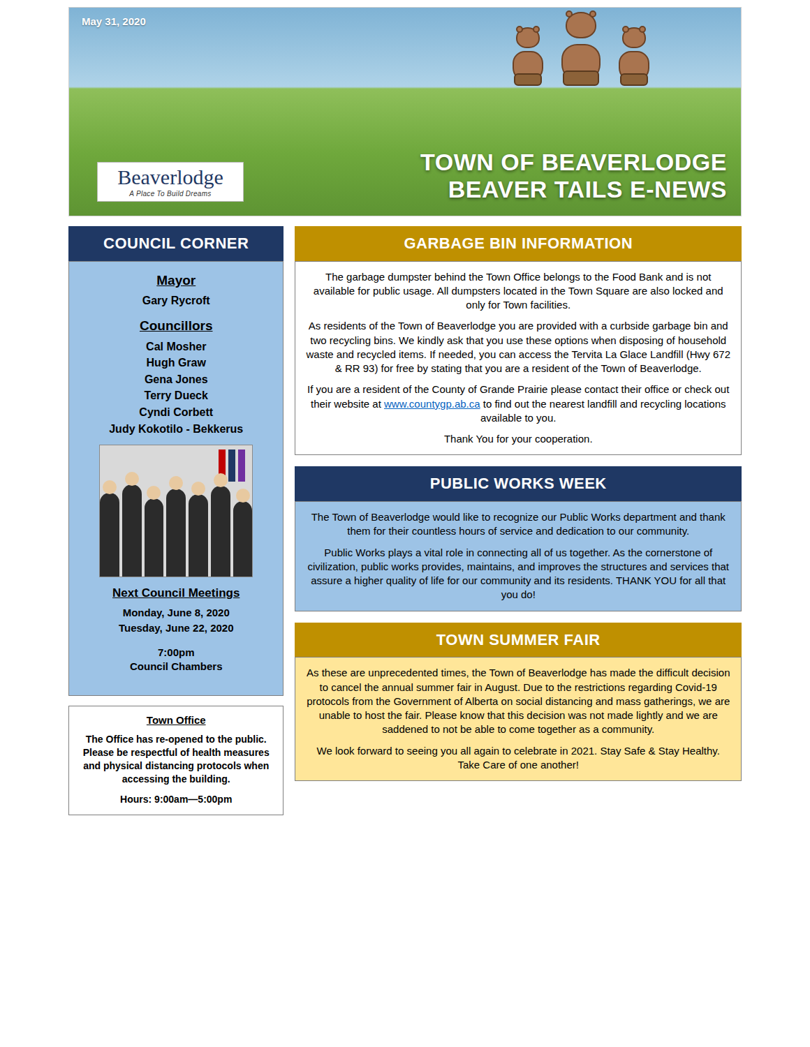May 31, 2020
Beaverlodge
A Place To Build Dreams
TOWN OF BEAVERLODGE BEAVER TAILS E-NEWS
COUNCIL CORNER
Mayor
Gary Rycroft
Councillors
Cal Mosher
Hugh Graw
Gena Jones
Terry Dueck
Cyndi Corbett
Judy Kokotilo - Bekkerus
Next Council Meetings
Monday, June 8, 2020
Tuesday, June 22, 2020
7:00pm
Council Chambers
Town Office
The Office has re-opened to the public. Please be respectful of health measures and physical distancing protocols when accessing the building.
Hours: 9:00am—5:00pm
GARBAGE BIN INFORMATION
The garbage dumpster behind the Town Office belongs to the Food Bank and is not available for public usage. All dumpsters located in the Town Square are also locked and only for Town facilities.
As residents of the Town of Beaverlodge you are provided with a curbside garbage bin and two recycling bins. We kindly ask that you use these options when disposing of household waste and recycled items. If needed, you can access the Tervita La Glace Landfill (Hwy 672 & RR 93) for free by stating that you are a resident of the Town of Beaverlodge.
If you are a resident of the County of Grande Prairie please contact their office or check out their website at www.countygp.ab.ca to find out the nearest landfill and recycling locations available to you.
Thank You for your cooperation.
PUBLIC WORKS WEEK
The Town of Beaverlodge would like to recognize our Public Works department and thank them for their countless hours of service and dedication to our community.
Public Works plays a vital role in connecting all of us together. As the cornerstone of civilization, public works provides, maintains, and improves the structures and services that assure a higher quality of life for our community and its residents. THANK YOU for all that you do!
TOWN SUMMER FAIR
As these are unprecedented times, the Town of Beaverlodge has made the difficult decision to cancel the annual summer fair in August. Due to the restrictions regarding Covid-19 protocols from the Government of Alberta on social distancing and mass gatherings, we are unable to host the fair. Please know that this decision was not made lightly and we are saddened to not be able to come together as a community.
We look forward to seeing you all again to celebrate in 2021. Stay Safe & Stay Healthy. Take Care of one another!